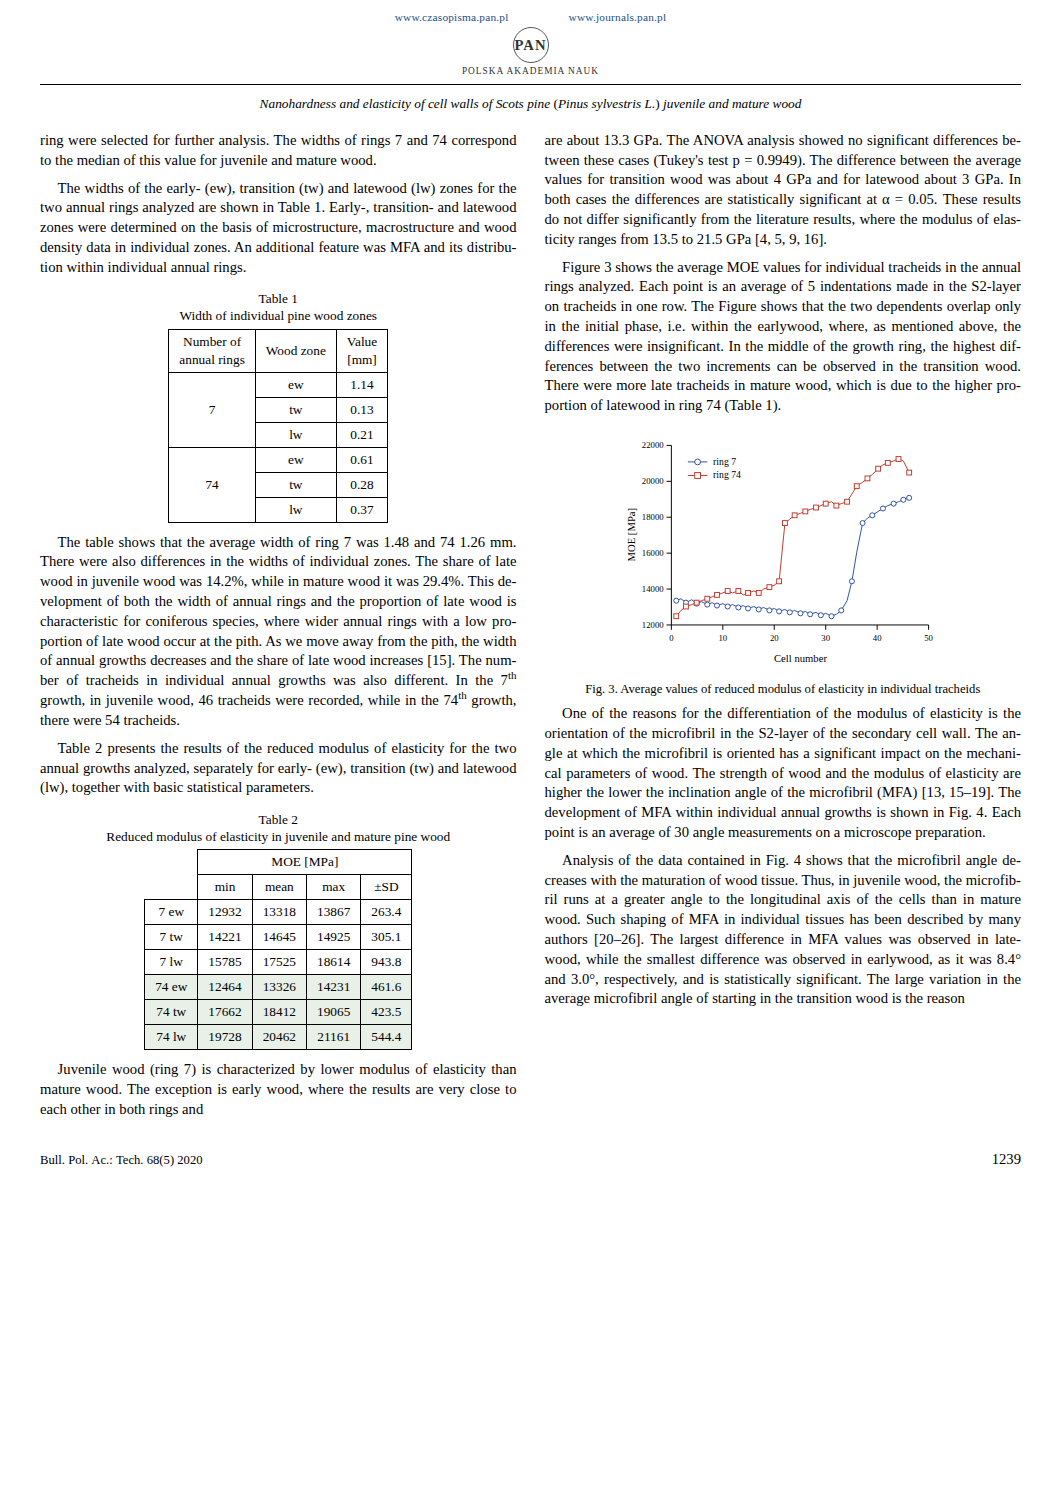www.czasopisma.pan.pl www.journals.pan.pl
PAN
POLSKA AKADEMIA NAUK
Nanohardness and elasticity of cell walls of Scots pine (Pinus sylvestris L.) juvenile and mature wood
ring were selected for further analysis. The widths of rings 7 and 74 correspond to the median of this value for juvenile and mature wood.
The widths of the early- (ew), transition (tw) and latewood (lw) zones for the two annual rings analyzed are shown in Table 1. Early-, transition- and latewood zones were determined on the basis of microstructure, macrostructure and wood density data in individual zones. An additional feature was MFA and its distribution within individual annual rings.
Table 1
Width of individual pine wood zones
| Number of annual rings | Wood zone | Value [mm] |
| --- | --- | --- |
| 7 | ew | 1.14 |
| tw | 0.13 |
| lw | 0.21 |
| 74 | ew | 0.61 |
| tw | 0.28 |
| lw | 0.37 |
The table shows that the average width of ring 7 was 1.48 and 74 1.26 mm. There were also differences in the widths of individual zones. The share of late wood in juvenile wood was 14.2%, while in mature wood it was 29.4%. This development of both the width of annual rings and the proportion of late wood is characteristic for coniferous species, where wider annual rings with a low proportion of late wood occur at the pith. As we move away from the pith, the width of annual growths decreases and the share of late wood increases [15]. The number of tracheids in individual annual growths was also different. In the 7th growth, in juvenile wood, 46 tracheids were recorded, while in the 74th growth, there were 54 tracheids.
Table 2 presents the results of the reduced modulus of elasticity for the two annual growths analyzed, separately for early- (ew), transition (tw) and latewood (lw), together with basic statistical parameters.
Table 2
Reduced modulus of elasticity in juvenile and mature pine wood
| | MOE [MPa] |
| --- | --- |
| min | mean | max | ±SD |
| 7 ew | 12932 | 13318 | 13867 | 263.4 |
| 7 tw | 14221 | 14645 | 14925 | 305.1 |
| 7 lw | 15785 | 17525 | 18614 | 943.8 |
| 74 ew | 12464 | 13326 | 14231 | 461.6 |
| 74 tw | 17662 | 18412 | 19065 | 423.5 |
| 74 lw | 19728 | 20462 | 21161 | 544.4 |
Juvenile wood (ring 7) is characterized by lower modulus of elasticity than mature wood. The exception is early wood, where the results are very close to each other in both rings and
are about 13.3 GPa. The ANOVA analysis showed no significant differences between these cases (Tukey's test p = 0.9949). The difference between the average values for transition wood was about 4 GPa and for latewood about 3 GPa. In both cases the differences are statistically significant at α = 0.05. These results do not differ significantly from the literature results, where the modulus of elasticity ranges from 13.5 to 21.5 GPa [4, 5, 9, 16].
Figure 3 shows the average MOE values for individual tracheids in the annual rings analyzed. Each point is an average of 5 indentations made in the S2-layer on tracheids in one row. The Figure shows that the two dependents overlap only in the initial phase, i.e. within the earlywood, where, as mentioned above, the differences were insignificant. In the middle of the growth ring, the highest differences between the two increments can be observed in the transition wood. There were more late tracheids in mature wood, which is due to the higher proportion of latewood in ring 74 (Table 1).
12000 14000 16000 18000 20000 22000 0 10 20 30 40 50 Cell number MOE [MPa] ring 7 ring 74
Fig. 3. Average values of reduced modulus of elasticity in individual tracheids
One of the reasons for the differentiation of the modulus of elasticity is the orientation of the microfibril in the S2-layer of the secondary cell wall. The angle at which the microfibril is oriented has a significant impact on the mechanical parameters of wood. The strength of wood and the modulus of elasticity are higher the lower the inclination angle of the microfibril (MFA) [13, 15–19]. The development of MFA within individual annual growths is shown in Fig. 4. Each point is an average of 30 angle measurements on a microscope preparation.
Analysis of the data contained in Fig. 4 shows that the microfibril angle decreases with the maturation of wood tissue. Thus, in juvenile wood, the microfibril runs at a greater angle to the longitudinal axis of the cells than in mature wood. Such shaping of MFA in individual tissues has been described by many authors [20–26]. The largest difference in MFA values was observed in latewood, while the smallest difference was observed in earlywood, as it was 8.4° and 3.0°, respectively, and is statistically significant. The large variation in the average microfibril angle of starting in the transition wood is the reason
Bull. Pol. Ac.: Tech. 68(5) 2020
1239